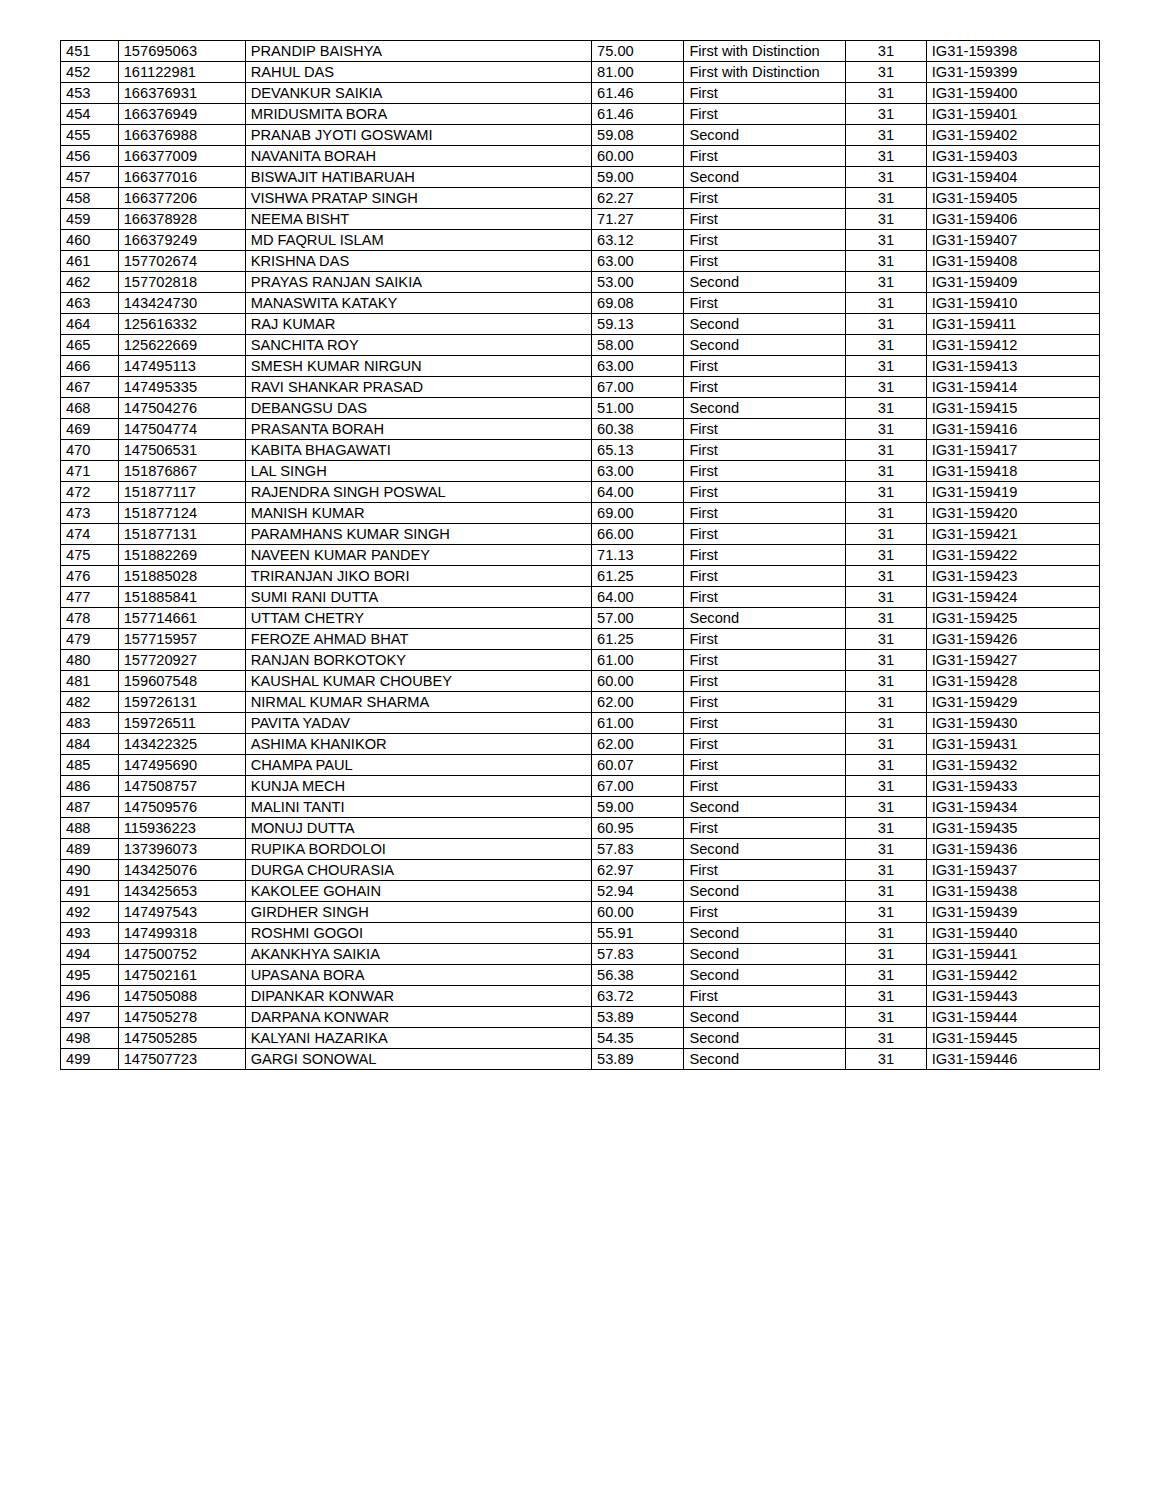| 451 | 157695063 | PRANDIP BAISHYA | 75.00 | First with Distinction | 31 | IG31-159398 |
| 452 | 161122981 | RAHUL DAS | 81.00 | First with Distinction | 31 | IG31-159399 |
| 453 | 166376931 | DEVANKUR SAIKIA | 61.46 | First | 31 | IG31-159400 |
| 454 | 166376949 | MRIDUSMITA BORA | 61.46 | First | 31 | IG31-159401 |
| 455 | 166376988 | PRANAB JYOTI GOSWAMI | 59.08 | Second | 31 | IG31-159402 |
| 456 | 166377009 | NAVANITA BORAH | 60.00 | First | 31 | IG31-159403 |
| 457 | 166377016 | BISWAJIT HATIBARUAH | 59.00 | Second | 31 | IG31-159404 |
| 458 | 166377206 | VISHWA PRATAP SINGH | 62.27 | First | 31 | IG31-159405 |
| 459 | 166378928 | NEEMA BISHT | 71.27 | First | 31 | IG31-159406 |
| 460 | 166379249 | MD FAQRUL ISLAM | 63.12 | First | 31 | IG31-159407 |
| 461 | 157702674 | KRISHNA DAS | 63.00 | First | 31 | IG31-159408 |
| 462 | 157702818 | PRAYAS RANJAN SAIKIA | 53.00 | Second | 31 | IG31-159409 |
| 463 | 143424730 | MANASWITA KATAKY | 69.08 | First | 31 | IG31-159410 |
| 464 | 125616332 | RAJ KUMAR | 59.13 | Second | 31 | IG31-159411 |
| 465 | 125622669 | SANCHITA ROY | 58.00 | Second | 31 | IG31-159412 |
| 466 | 147495113 | SMESH KUMAR NIRGUN | 63.00 | First | 31 | IG31-159413 |
| 467 | 147495335 | RAVI SHANKAR PRASAD | 67.00 | First | 31 | IG31-159414 |
| 468 | 147504276 | DEBANGSU DAS | 51.00 | Second | 31 | IG31-159415 |
| 469 | 147504774 | PRASANTA BORAH | 60.38 | First | 31 | IG31-159416 |
| 470 | 147506531 | KABITA BHAGAWATI | 65.13 | First | 31 | IG31-159417 |
| 471 | 151876867 | LAL SINGH | 63.00 | First | 31 | IG31-159418 |
| 472 | 151877117 | RAJENDRA SINGH POSWAL | 64.00 | First | 31 | IG31-159419 |
| 473 | 151877124 | MANISH KUMAR | 69.00 | First | 31 | IG31-159420 |
| 474 | 151877131 | PARAMHANS KUMAR SINGH | 66.00 | First | 31 | IG31-159421 |
| 475 | 151882269 | NAVEEN KUMAR PANDEY | 71.13 | First | 31 | IG31-159422 |
| 476 | 151885028 | TRIRANJAN JIKO BORI | 61.25 | First | 31 | IG31-159423 |
| 477 | 151885841 | SUMI RANI DUTTA | 64.00 | First | 31 | IG31-159424 |
| 478 | 157714661 | UTTAM CHETRY | 57.00 | Second | 31 | IG31-159425 |
| 479 | 157715957 | FEROZE AHMAD BHAT | 61.25 | First | 31 | IG31-159426 |
| 480 | 157720927 | RANJAN BORKOTOKY | 61.00 | First | 31 | IG31-159427 |
| 481 | 159607548 | KAUSHAL KUMAR CHOUBEY | 60.00 | First | 31 | IG31-159428 |
| 482 | 159726131 | NIRMAL KUMAR SHARMA | 62.00 | First | 31 | IG31-159429 |
| 483 | 159726511 | PAVITA YADAV | 61.00 | First | 31 | IG31-159430 |
| 484 | 143422325 | ASHIMA KHANIKOR | 62.00 | First | 31 | IG31-159431 |
| 485 | 147495690 | CHAMPA PAUL | 60.07 | First | 31 | IG31-159432 |
| 486 | 147508757 | KUNJA MECH | 67.00 | First | 31 | IG31-159433 |
| 487 | 147509576 | MALINI TANTI | 59.00 | Second | 31 | IG31-159434 |
| 488 | 115936223 | MONUJ DUTTA | 60.95 | First | 31 | IG31-159435 |
| 489 | 137396073 | RUPIKA BORDOLOI | 57.83 | Second | 31 | IG31-159436 |
| 490 | 143425076 | DURGA CHOURASIA | 62.97 | First | 31 | IG31-159437 |
| 491 | 143425653 | KAKOLEE GOHAIN | 52.94 | Second | 31 | IG31-159438 |
| 492 | 147497543 | GIRDHER SINGH | 60.00 | First | 31 | IG31-159439 |
| 493 | 147499318 | ROSHMI GOGOI | 55.91 | Second | 31 | IG31-159440 |
| 494 | 147500752 | AKANKHYA SAIKIA | 57.83 | Second | 31 | IG31-159441 |
| 495 | 147502161 | UPASANA BORA | 56.38 | Second | 31 | IG31-159442 |
| 496 | 147505088 | DIPANKAR KONWAR | 63.72 | First | 31 | IG31-159443 |
| 497 | 147505278 | DARPANA KONWAR | 53.89 | Second | 31 | IG31-159444 |
| 498 | 147505285 | KALYANI HAZARIKA | 54.35 | Second | 31 | IG31-159445 |
| 499 | 147507723 | GARGI SONOWAL | 53.89 | Second | 31 | IG31-159446 |